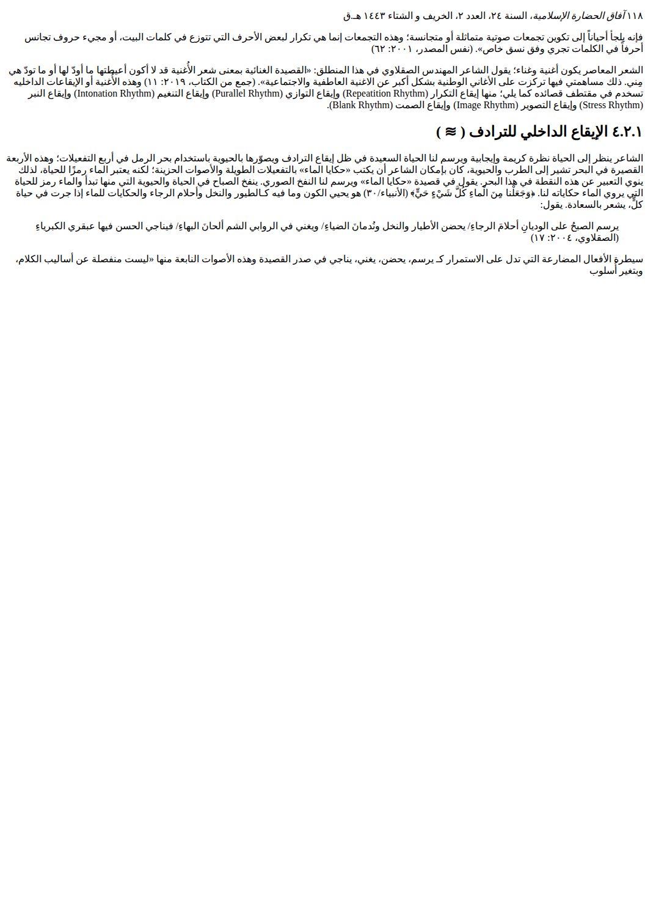١١٨ آفاق الحضارة الإسلامية، السنة ٢٤، العدد ٢، الخريف و الشتاء ١٤٤٣ هـ.ق
فإنه يلجأ أحياناً إلى تكوين تجمعات صوتية متماثلة أو متجانسة؛ وهذه التجمعات إنما هي تكرار لبعض الأحرف التي تتوزع في كلمات البيت، أو مجيء حروف تجانس أحرفاً في الكلمات تجري وفق نسق خاص». (نفس المصدر، ٢٠٠١: ٦٢)
الشعر المعاصر يكون أغنية وغناء؛ يقول الشاعر المهندس الصقلاوي في هذا المنطلق: «القصيدة الغنائية بمعنى شعر الأُغنية قد لا أكون أعيطتها ما أودّ لها أو ما تودّ هي مِني. ذلك مساهمتي فيها تركزت على الأغاني الوطنية بشكل أكبر عن الاغنية العاطفية والاجتماعية». (جمع من الكتاب، ٢٠١٩: ١١) وهذه الأُغنية أو الإيقاعات الداخليه تسخدم في مقتطف قصائده كما يلي؛ منها إيقاع التكرار (Repeatition Rhythm) وإيقاع التوازي (Purallel Rhythm) وإيقاع التنغيم (Intonation Rhythm) وإيقاع النبر (Stress Rhythm) وإيقاع التصوير (Image Rhythm) وإيقاع الصمت (Blank Rhythm).
٤.٢.١ الإيقاع الداخلي للترادف ( ≋ )
الشاعر ينظر إلى الحياة نظرة كريمة وإيجابية ويرسم لنا الحياة السعيدة في ظل إيقاع الترادف ويصوّرها بالحيوية باستخدام بحر الرمل في أربع التفعيلات؛ وهذه الأربعة القصيرة في البحر تشير إلى الطرب والحيوية، كان بإمكان الشاعر أن يكتب «حكايا الماء» بالتفعيلات الطويلة والأصوات الحزينة؛ لكنه يعتبر الماء رمزًا للحياة، لذلك ينوي التعبير عن هذه النقطة في هذا البحر. يقول في قصيدة «حكايا الماء» ويرسم لنا النفخ الصوري. ينفخ الصباح في الحياة والحيوية التي منها تبدأ والماء رمز للحياة التي يروي الماء حكاياته لنا. ﴿وَجَعَلْنا مِنَ الْماءِ كُلَّ شَيْءٍ حَيٍّ﴾ (الأنبياء/٣٠) هو يحيي الكون وما فيه كـالطيور والنخل وأحلام الرجاء والحكايات للماء إذا جرت في حياة كلٍّ، يشعر بالسعادة. يقول:
يرسم الصبحُ على الوديانِ أحلامَ الرجاءِ/ يحضن الأطيار والنخل ونُدمانَ الضياءِ/ ويغني في الروابي الشم ألحانَ البهاءِ/ فيناجي الحسن فيها عبقري الكبرياءِ (الصقلاوي، ٢٠٠٤: ١٧)
سيطرة الأفعال المضارعة التي تدل على الاستمرار كـ يرسم، يحضن، يغني، يناجي في صدر القصيدة وهذه الأصوات النابعة منها «ليست منفصلة عن أساليب الكلام، وبتغير أُسلوب